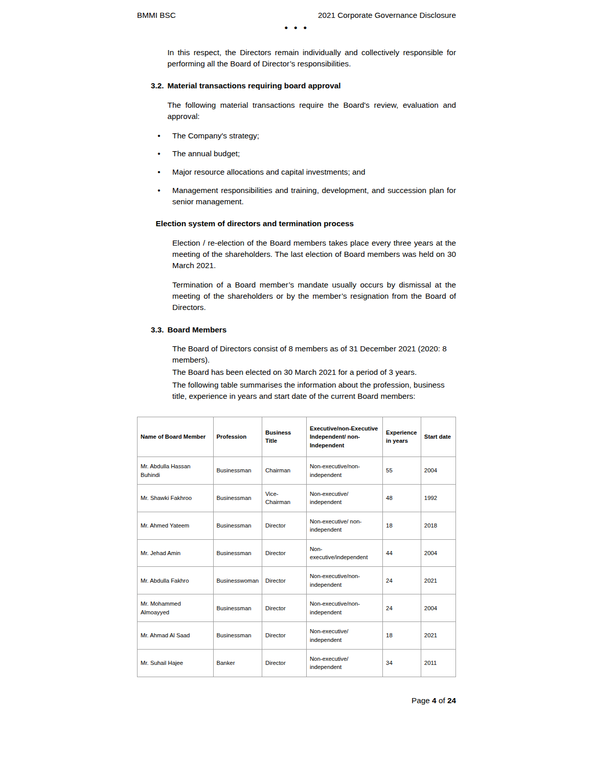BMMI BSC
2021 Corporate Governance Disclosure
• • •
In this respect, the Directors remain individually and collectively responsible for performing all the Board of Director’s responsibilities.
3.2.
Material transactions requiring board approval
The following material transactions require the Board's review, evaluation and approval:
The Company's strategy;
The annual budget;
Major resource allocations and capital investments; and
Management responsibilities and training, development, and succession plan for senior management.
Election system of directors and termination process
Election / re-election of the Board members takes place every three years at the meeting of the shareholders. The last election of Board members was held on 30 March 2021.
Termination of a Board member’s mandate usually occurs by dismissal at the meeting of the shareholders or by the member’s resignation from the Board of Directors.
3.3.
Board Members
The Board of Directors consist of 8 members as of 31 December 2021 (2020: 8 members).
The Board has been elected on 30 March 2021 for a period of 3 years.
The following table summarises the information about the profession, business title, experience in years and start date of the current Board members:
| Name of Board Member | Profession | Business Title | Executive/non-Executive Independent/ non-Independent | Experience in years | Start date |
| --- | --- | --- | --- | --- | --- |
| Mr. Abdulla Hassan Buhindi | Businessman | Chairman | Non-executive/non-independent | 55 | 2004 |
| Mr. Shawki Fakhroo | Businessman | Vice-Chairman | Non-executive/ independent | 48 | 1992 |
| Mr. Ahmed Yateem | Businessman | Director | Non-executive/ non- independent | 18 | 2018 |
| Mr. Jehad Amin | Businessman | Director | Non-executive/independent | 44 | 2004 |
| Mr. Abdulla Fakhro | Businesswoman | Director | Non-executive/non-independent | 24 | 2021 |
| Mr. Mohammed Almoayyed | Businessman | Director | Non-executive/non-independent | 24 | 2004 |
| Mr. Ahmad Al Saad | Businessman | Director | Non-executive/ independent | 18 | 2021 |
| Mr. Suhail Hajee | Banker | Director | Non-executive/ independent | 34 | 2011 |
Page 4 of 24